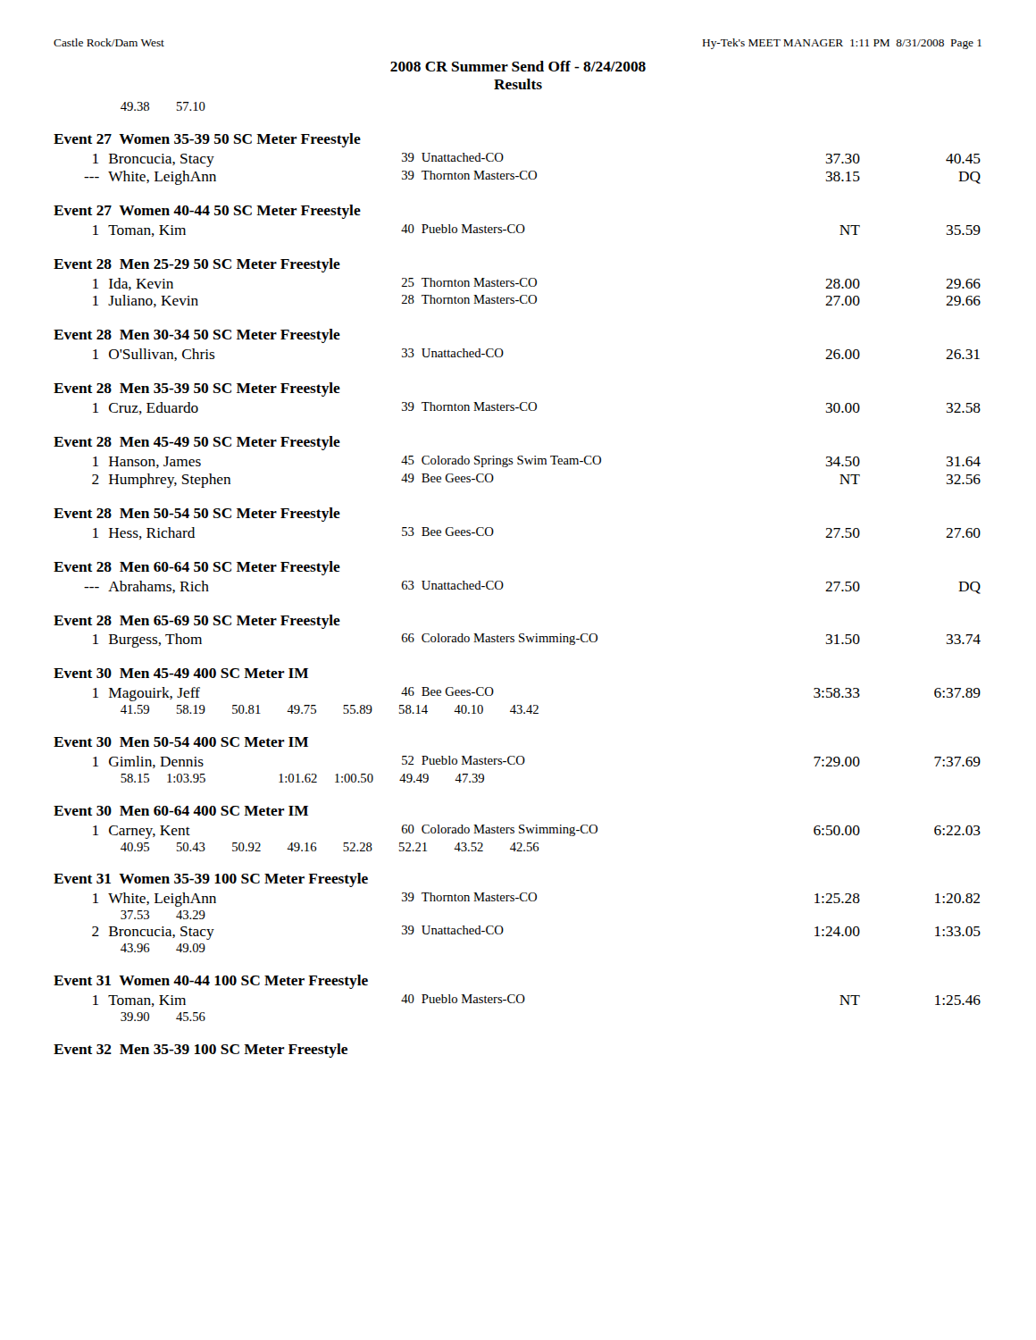Castle Rock/Dam West Hy-Tek's MEET MANAGER 1:11 PM 8/31/2008 Page 1
2008 CR Summer Send Off - 8/24/2008
Results
49.38 57.10
Event 27 Women 35-39 50 SC Meter Freestyle
| 1 | Broncucia, Stacy | 39 | Unattached-CO | 37.30 | 40.45 |
| --- | White, LeighAnn | 39 | Thornton Masters-CO | 38.15 | DQ |
Event 27 Women 40-44 50 SC Meter Freestyle
| 1 | Toman, Kim | 40 | Pueblo Masters-CO | NT | 35.59 |
Event 28 Men 25-29 50 SC Meter Freestyle
| 1 | Ida, Kevin | 25 | Thornton Masters-CO | 28.00 | 29.66 |
| 1 | Juliano, Kevin | 28 | Thornton Masters-CO | 27.00 | 29.66 |
Event 28 Men 30-34 50 SC Meter Freestyle
| 1 | O'Sullivan, Chris | 33 | Unattached-CO | 26.00 | 26.31 |
Event 28 Men 35-39 50 SC Meter Freestyle
| 1 | Cruz, Eduardo | 39 | Thornton Masters-CO | 30.00 | 32.58 |
Event 28 Men 45-49 50 SC Meter Freestyle
| 1 | Hanson, James | 45 | Colorado Springs Swim Team-CO | 34.50 | 31.64 |
| 2 | Humphrey, Stephen | 49 | Bee Gees-CO | NT | 32.56 |
Event 28 Men 50-54 50 SC Meter Freestyle
| 1 | Hess, Richard | 53 | Bee Gees-CO | 27.50 | 27.60 |
Event 28 Men 60-64 50 SC Meter Freestyle
| --- | Abrahams, Rich | 63 | Unattached-CO | 27.50 | DQ |
Event 28 Men 65-69 50 SC Meter Freestyle
| 1 | Burgess, Thom | 66 | Colorado Masters Swimming-CO | 31.50 | 33.74 |
Event 30 Men 45-49 400 SC Meter IM
| 1 | Magouirk, Jeff | 46 | Bee Gees-CO | 3:58.33 | 6:37.89 |
41.59 58.19 50.81 49.75 55.89 58.14 40.10 43.42
Event 30 Men 50-54 400 SC Meter IM
| 1 | Gimlin, Dennis | 52 | Pueblo Masters-CO | 7:29.00 | 7:37.69 |
58.15 1:03.95 1:01.62 1:00.50 49.49 47.39
Event 30 Men 60-64 400 SC Meter IM
| 1 | Carney, Kent | 60 | Colorado Masters Swimming-CO | 6:50.00 | 6:22.03 |
40.95 50.43 50.92 49.16 52.28 52.21 43.52 42.56
Event 31 Women 35-39 100 SC Meter Freestyle
| 1 | White, LeighAnn | 39 | Thornton Masters-CO | 1:25.28 | 1:20.82 |
37.53 43.29
| 2 | Broncucia, Stacy | 39 | Unattached-CO | 1:24.00 | 1:33.05 |
43.96 49.09
Event 31 Women 40-44 100 SC Meter Freestyle
| 1 | Toman, Kim | 40 | Pueblo Masters-CO | NT | 1:25.46 |
39.90 45.56
Event 32 Men 35-39 100 SC Meter Freestyle